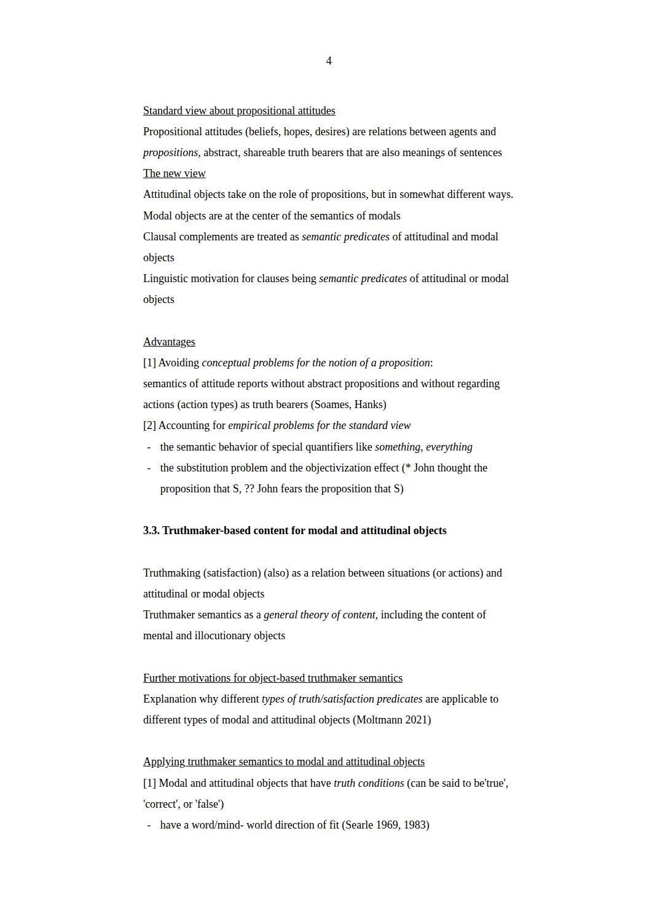4
Standard view about propositional attitudes
Propositional attitudes (beliefs, hopes, desires) are relations between agents and propositions, abstract, shareable truth bearers that are also meanings of sentences
The new view
Attitudinal objects take on the role of propositions, but in somewhat different ways.
Modal objects are at the center of the semantics of modals
Clausal complements are treated as semantic predicates of attitudinal and modal objects
Linguistic motivation for clauses being semantic predicates of attitudinal or modal objects
Advantages
[1] Avoiding conceptual problems for the notion of a proposition:
semantics of attitude reports without abstract propositions and without regarding actions (action types) as truth bearers (Soames, Hanks)
[2] Accounting for empirical problems for the standard view
the semantic behavior of special quantifiers like something, everything
the substitution problem and the objectivization effect (* John thought the proposition that S, ?? John fears the proposition that S)
3.3. Truthmaker-based content for modal and attitudinal objects
Truthmaking (satisfaction) (also) as a relation between situations (or actions) and attitudinal or modal objects
Truthmaker semantics as a general theory of content, including the content of mental and illocutionary objects
Further motivations for object-based truthmaker semantics
Explanation why different types of truth/satisfaction predicates are applicable to different types of modal and attitudinal objects (Moltmann 2021)
Applying truthmaker semantics to modal and attitudinal objects
[1] Modal and attitudinal objects that have truth conditions (can be said to be'true', 'correct', or 'false')
have a word/mind- world direction of fit (Searle 1969, 1983)